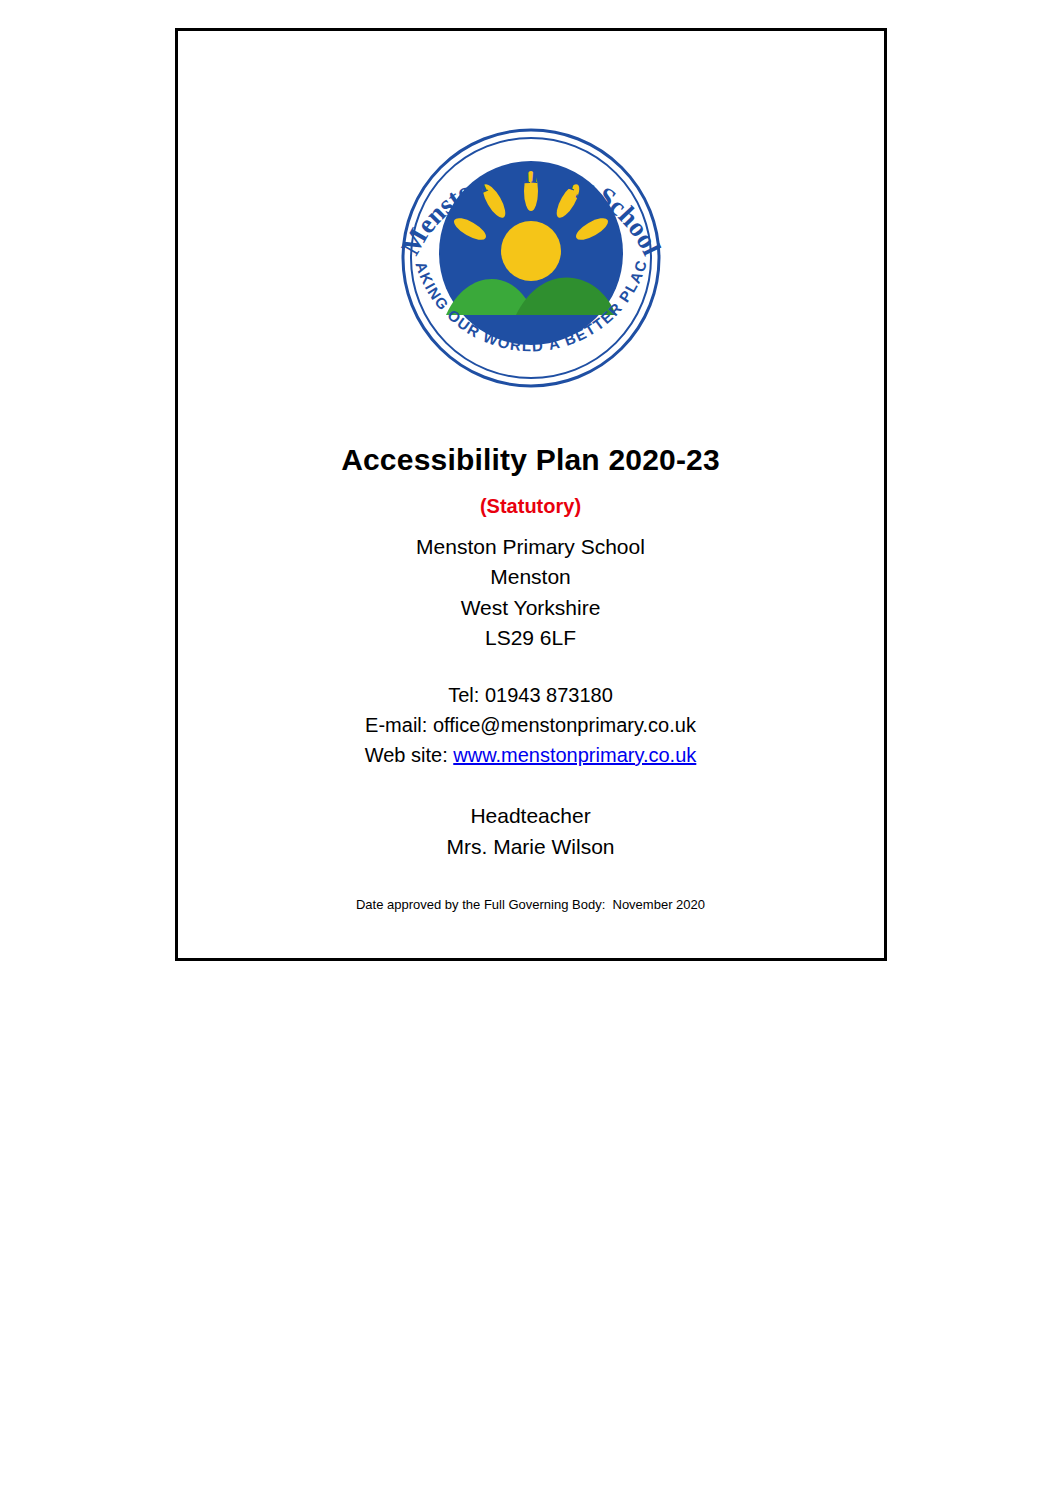Menston Primary School MAKING OUR WORLD A BETTER PLACE
Accessibility Plan 2020-23
(Statutory)
Menston Primary School
Menston
West Yorkshire
LS29 6LF
Tel: 01943 873180
E-mail: office@menstonprimary.co.uk
Web site: www.menstonprimary.co.uk
Headteacher
Mrs. Marie Wilson
Date approved by the Full Governing Body: November 2020